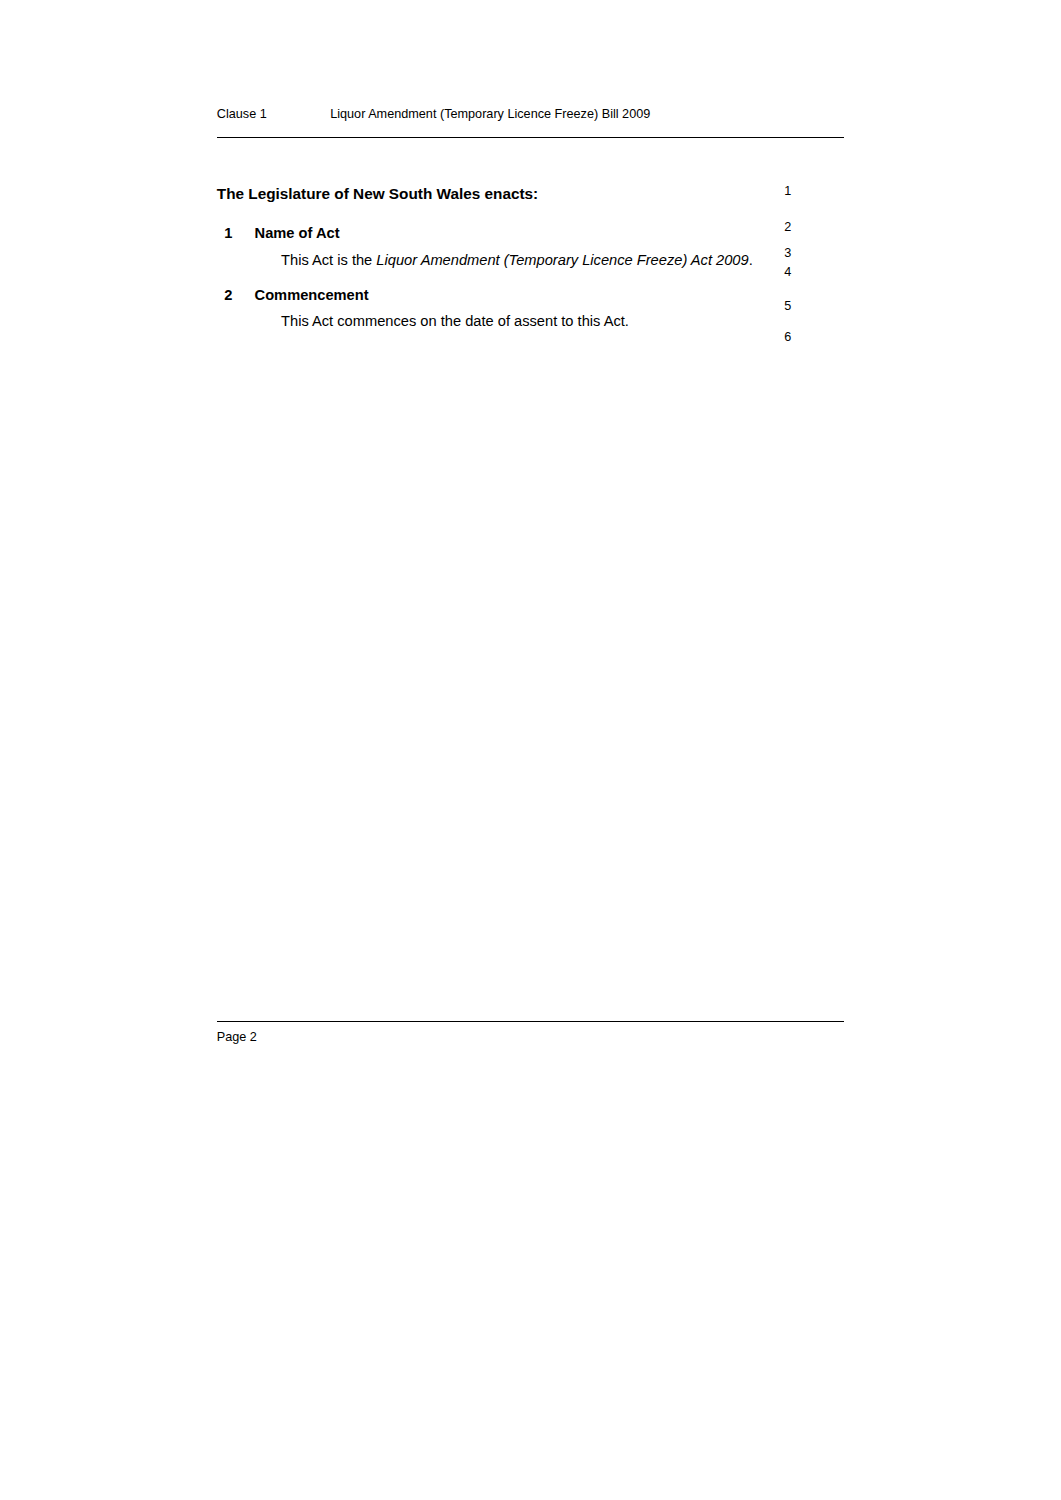Clause 1
Liquor Amendment (Temporary Licence Freeze) Bill 2009
1
2
3
4
5
6
The Legislature of New South Wales enacts:
1 Name of Act
This Act is the Liquor Amendment (Temporary Licence Freeze) Act 2009.
2 Commencement
This Act commences on the date of assent to this Act.
Page 2